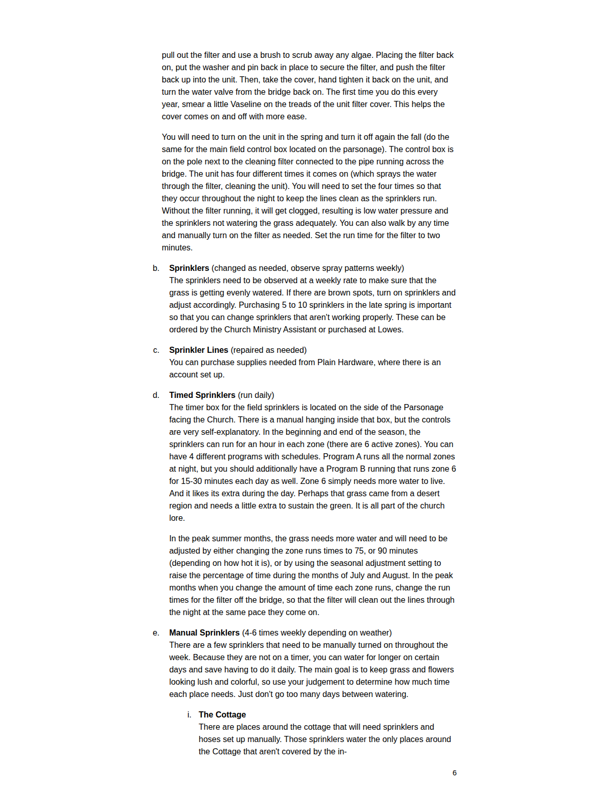pull out the filter and use a brush to scrub away any algae. Placing the filter back on, put the washer and pin back in place to secure the filter, and push the filter back up into the unit. Then, take the cover, hand tighten it back on the unit, and turn the water valve from the bridge back on. The first time you do this every year, smear a little Vaseline on the treads of the unit filter cover. This helps the cover comes on and off with more ease.
You will need to turn on the unit in the spring and turn it off again the fall (do the same for the main field control box located on the parsonage). The control box is on the pole next to the cleaning filter connected to the pipe running across the bridge. The unit has four different times it comes on (which sprays the water through the filter, cleaning the unit). You will need to set the four times so that they occur throughout the night to keep the lines clean as the sprinklers run. Without the filter running, it will get clogged, resulting is low water pressure and the sprinklers not watering the grass adequately. You can also walk by any time and manually turn on the filter as needed. Set the run time for the filter to two minutes.
Sprinklers (changed as needed, observe spray patterns weekly)
The sprinklers need to be observed at a weekly rate to make sure that the grass is getting evenly watered. If there are brown spots, turn on sprinklers and adjust accordingly. Purchasing 5 to 10 sprinklers in the late spring is important so that you can change sprinklers that aren't working properly. These can be ordered by the Church Ministry Assistant or purchased at Lowes.
Sprinkler Lines (repaired as needed)
You can purchase supplies needed from Plain Hardware, where there is an account set up.
Timed Sprinklers (run daily)
The timer box for the field sprinklers is located on the side of the Parsonage facing the Church. There is a manual hanging inside that box, but the controls are very self-explanatory. In the beginning and end of the season, the sprinklers can run for an hour in each zone (there are 6 active zones). You can have 4 different programs with schedules. Program A runs all the normal zones at night, but you should additionally have a Program B running that runs zone 6 for 15-30 minutes each day as well. Zone 6 simply needs more water to live. And it likes its extra during the day. Perhaps that grass came from a desert region and needs a little extra to sustain the green. It is all part of the church lore.
In the peak summer months, the grass needs more water and will need to be adjusted by either changing the zone runs times to 75, or 90 minutes (depending on how hot it is), or by using the seasonal adjustment setting to raise the percentage of time during the months of July and August. In the peak months when you change the amount of time each zone runs, change the run times for the filter off the bridge, so that the filter will clean out the lines through the night at the same pace they come on.
Manual Sprinklers (4-6 times weekly depending on weather)
There are a few sprinklers that need to be manually turned on throughout the week. Because they are not on a timer, you can water for longer on certain days and save having to do it daily. The main goal is to keep grass and flowers looking lush and colorful, so use your judgement to determine how much time each place needs. Just don't go too many days between watering.
The Cottage
There are places around the cottage that will need sprinklers and hoses set up manually. Those sprinklers water the only places around the Cottage that aren't covered by the in-
6